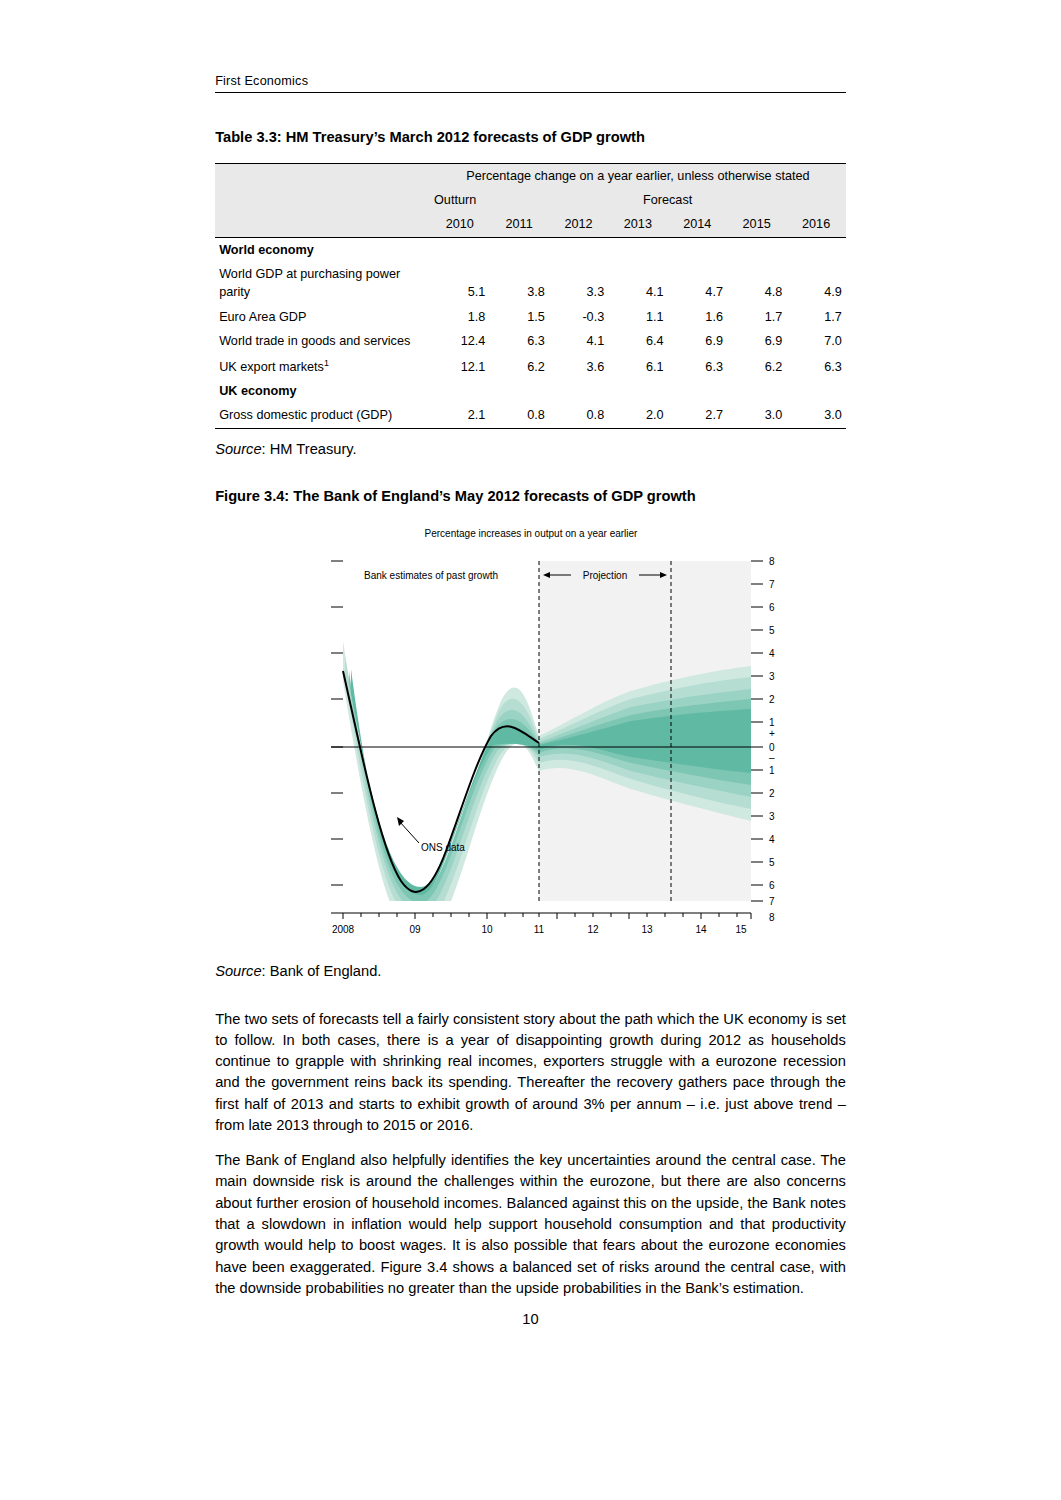First Economics
Table 3.3: HM Treasury’s March 2012 forecasts of GDP growth
| | Percentage change on a year earlier, unless otherwise stated |
| --- | --- |
| | Outturn | Forecast |
| | 2010 | 2011 | 2012 | 2013 | 2014 | 2015 | 2016 |
| World economy | | | | | | | |
| World GDP at purchasing power parity | 5.1 | 3.8 | 3.3 | 4.1 | 4.7 | 4.8 | 4.9 |
| Euro Area GDP | 1.8 | 1.5 | -0.3 | 1.1 | 1.6 | 1.7 | 1.7 |
| World trade in goods and services | 12.4 | 6.3 | 4.1 | 6.4 | 6.9 | 6.9 | 7.0 |
| UK export markets 1 | 12.1 | 6.2 | 3.6 | 6.1 | 6.3 | 6.2 | 6.3 |
| UK economy | | | | | | | |
| Gross domestic product (GDP) | 2.1 | 0.8 | 0.8 | 2.0 | 2.7 | 3.0 | 3.0 |
Source: HM Treasury.
Figure 3.4: The Bank of England’s May 2012 forecasts of GDP growth
Percentage increases in output on a year earlier Bank estimates of past growth Projection ONS data 8 7 6 5 4 3 2 1 + 0 – 1 2 3 4 5 6 7 8 2008 09 10 11 12 13 14 15
Source: Bank of England.
The two sets of forecasts tell a fairly consistent story about the path which the UK economy is set to follow. In both cases, there is a year of disappointing growth during 2012 as households continue to grapple with shrinking real incomes, exporters struggle with a eurozone recession and the government reins back its spending. Thereafter the recovery gathers pace through the first half of 2013 and starts to exhibit growth of around 3% per annum – i.e. just above trend – from late 2013 through to 2015 or 2016.
The Bank of England also helpfully identifies the key uncertainties around the central case. The main downside risk is around the challenges within the eurozone, but there are also concerns about further erosion of household incomes. Balanced against this on the upside, the Bank notes that a slowdown in inflation would help support household consumption and that productivity growth would help to boost wages. It is also possible that fears about the eurozone economies have been exaggerated. Figure 3.4 shows a balanced set of risks around the central case, with the downside probabilities no greater than the upside probabilities in the Bank’s estimation.
10